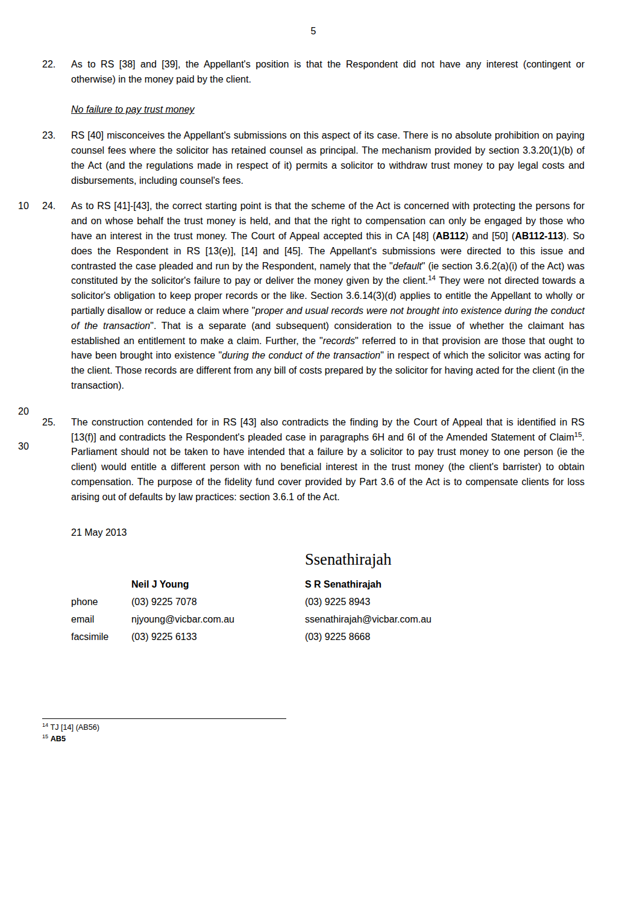5
22.
As to RS [38] and [39], the Appellant's position is that the Respondent did not have any interest (contingent or otherwise) in the money paid by the client.
No failure to pay trust money
23.
RS [40] misconceives the Appellant's submissions on this aspect of its case. There is no absolute prohibition on paying counsel fees where the solicitor has retained counsel as principal. The mechanism provided by section 3.3.20(1)(b) of the Act (and the regulations made in respect of it) permits a solicitor to withdraw trust money to pay legal costs and disbursements, including counsel's fees.
10
24.
As to RS [41]-[43], the correct starting point is that the scheme of the Act is concerned with protecting the persons for and on whose behalf the trust money is held, and that the right to compensation can only be engaged by those who have an interest in the trust money. The Court of Appeal accepted this in CA [48] (AB112) and [50] (AB112-113). So does the Respondent in RS [13(e)], [14] and [45]. The Appellant's submissions were directed to this issue and contrasted the case pleaded and run by the Respondent, namely that the "default" (ie section 3.6.2(a)(i) of the Act) was constituted by the solicitor's failure to pay or deliver the money given by the client.14 They were not directed towards a solicitor's obligation to keep proper records or the like. Section 3.6.14(3)(d) applies to entitle the Appellant to wholly or partially disallow or reduce a claim where "proper and usual records were not brought into existence during the conduct of the transaction". That is a separate (and subsequent) consideration to the issue of whether the claimant has established an entitlement to make a claim. Further, the "records" referred to in that provision are those that ought to have been brought into existence "during the conduct of the transaction" in respect of which the solicitor was acting for the client. Those records are different from any bill of costs prepared by the solicitor for having acted for the client (in the transaction).
20
30
25.
The construction contended for in RS [43] also contradicts the finding by the Court of Appeal that is identified in RS [13(f)] and contradicts the Respondent's pleaded case in paragraphs 6H and 6I of the Amended Statement of Claim15. Parliament should not be taken to have intended that a failure by a solicitor to pay trust money to one person (ie the client) would entitle a different person with no beneficial interest in the trust money (the client's barrister) to obtain compensation. The purpose of the fidelity fund cover provided by Part 3.6 of the Act is to compensate clients for loss arising out of defaults by law practices: section 3.6.1 of the Act.
21 May 2013
| | ​ | Ssenathirajah |
| | Neil J Young | S R Senathirajah |
| phone | (03) 9225 7078 | (03) 9225 8943 |
| email | njyoung@vicbar.com.au | ssenathirajah@vicbar.com.au |
| facsimile | (03) 9225 6133 | (03) 9225 8668 |
14 TJ [14] (AB56)
15 AB5